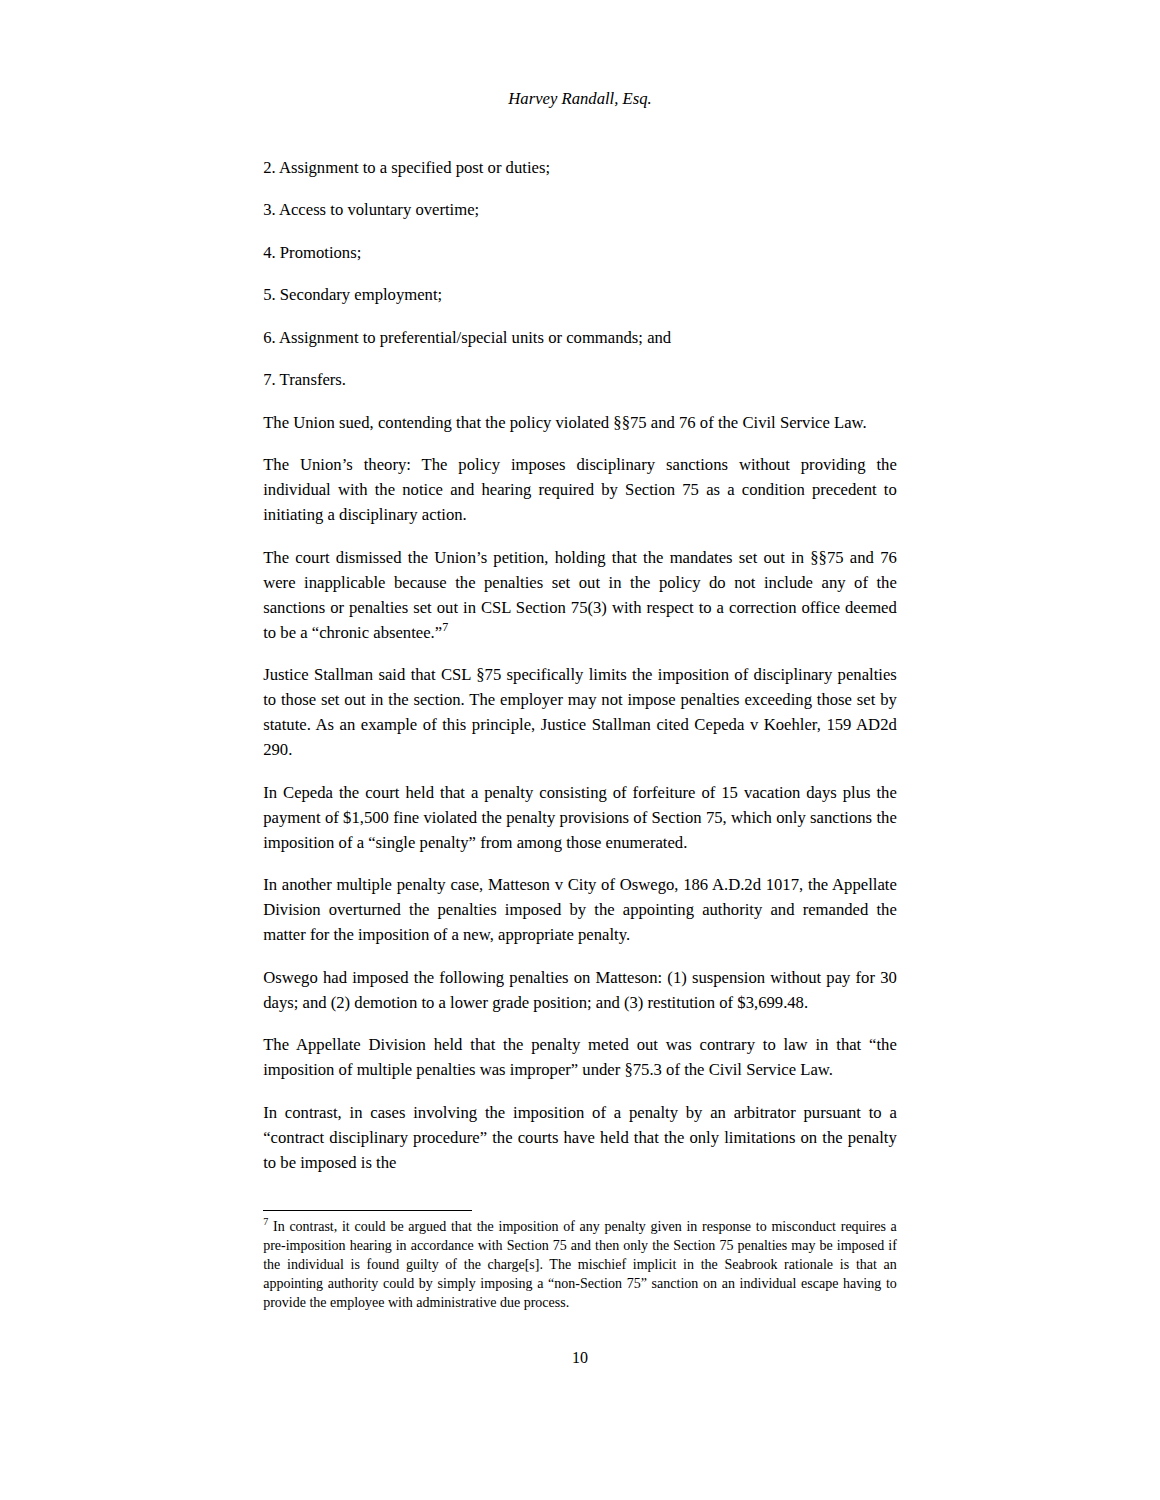Harvey Randall, Esq.
2. Assignment to a specified post or duties;
3. Access to voluntary overtime;
4. Promotions;
5. Secondary employment;
6. Assignment to preferential/special units or commands; and
7. Transfers.
The Union sued, contending that the policy violated §§75 and 76 of the Civil Service Law.
The Union’s theory: The policy imposes disciplinary sanctions without providing the individual with the notice and hearing required by Section 75 as a condition precedent to initiating a disciplinary action.
The court dismissed the Union’s petition, holding that the mandates set out in §§75 and 76 were inapplicable because the penalties set out in the policy do not include any of the sanctions or penalties set out in CSL Section 75(3) with respect to a correction office deemed to be a “chronic absentee.”7
Justice Stallman said that CSL §75 specifically limits the imposition of disciplinary penalties to those set out in the section. The employer may not impose penalties exceeding those set by statute. As an example of this principle, Justice Stallman cited Cepeda v Koehler, 159 AD2d 290.
In Cepeda the court held that a penalty consisting of forfeiture of 15 vacation days plus the payment of $1,500 fine violated the penalty provisions of Section 75, which only sanctions the imposition of a “single penalty” from among those enumerated.
In another multiple penalty case, Matteson v City of Oswego, 186 A.D.2d 1017, the Appellate Division overturned the penalties imposed by the appointing authority and remanded the matter for the imposition of a new, appropriate penalty.
Oswego had imposed the following penalties on Matteson: (1) suspension without pay for 30 days; and (2) demotion to a lower grade position; and (3) restitution of $3,699.48.
The Appellate Division held that the penalty meted out was contrary to law in that “the imposition of multiple penalties was improper” under §75.3 of the Civil Service Law.
In contrast, in cases involving the imposition of a penalty by an arbitrator pursuant to a “contract disciplinary procedure” the courts have held that the only limitations on the penalty to be imposed is the
7 In contrast, it could be argued that the imposition of any penalty given in response to misconduct requires a pre-imposition hearing in accordance with Section 75 and then only the Section 75 penalties may be imposed if the individual is found guilty of the charge[s]. The mischief implicit in the Seabrook rationale is that an appointing authority could by simply imposing a “non-Section 75” sanction on an individual escape having to provide the employee with administrative due process.
10